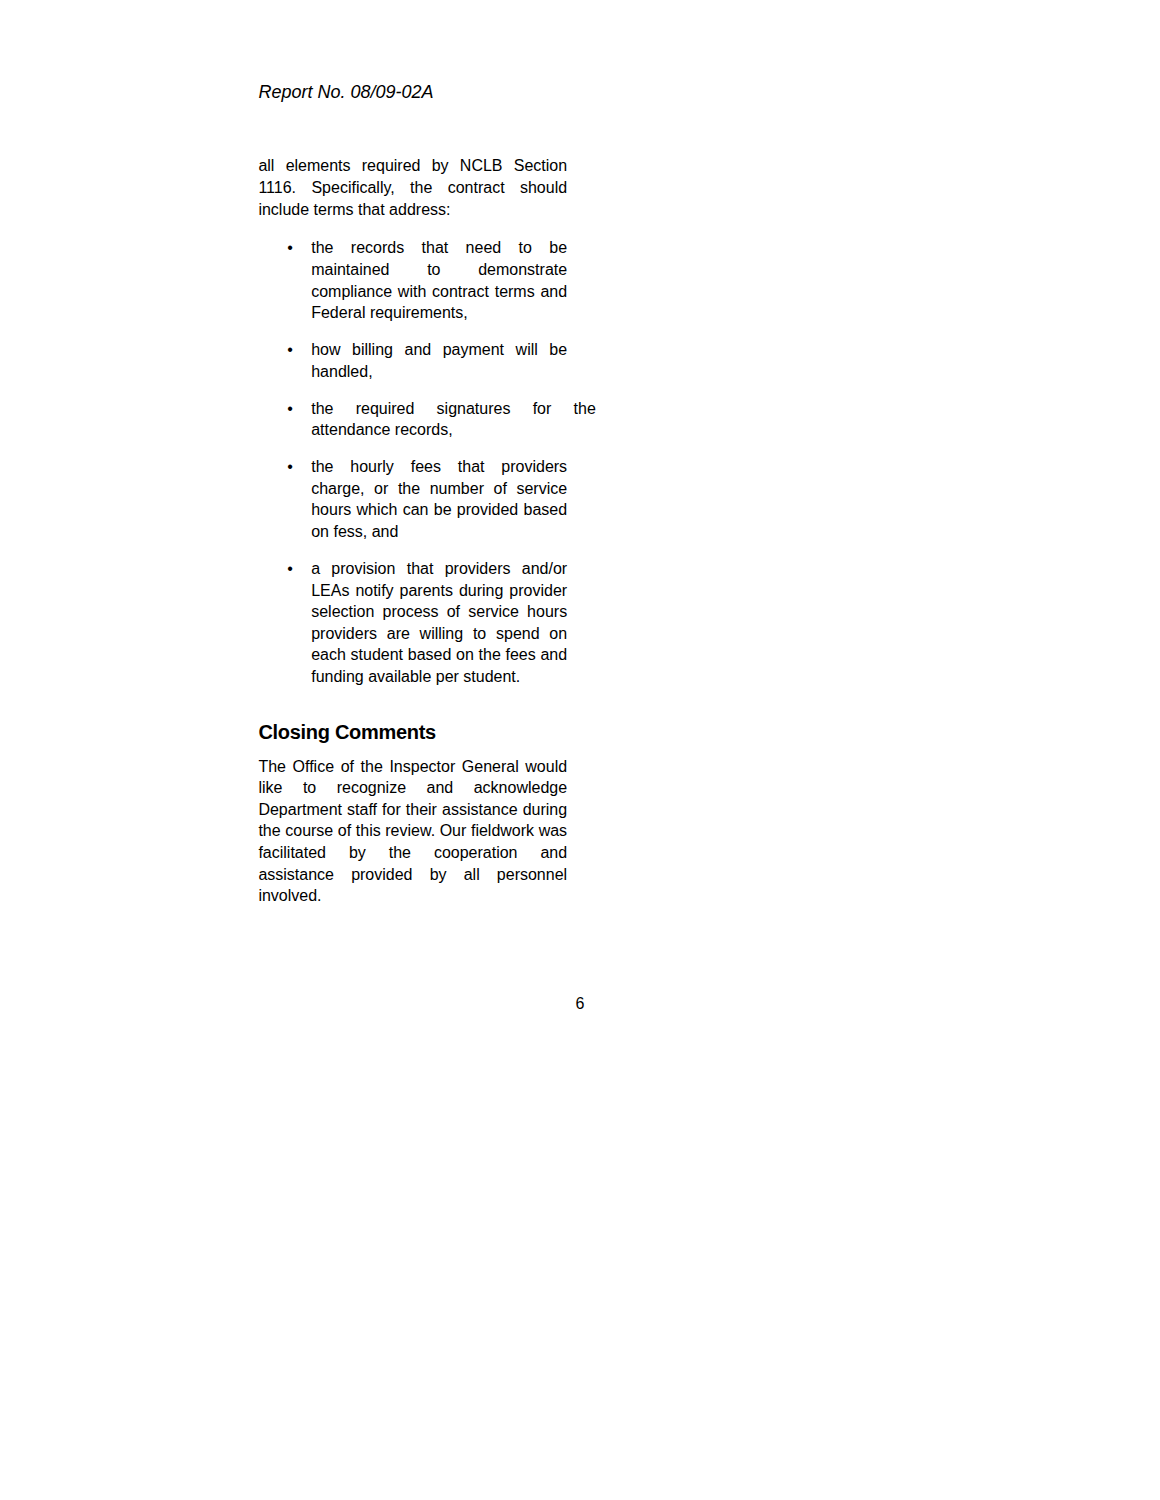Report No. 08/09-02A
all elements required by NCLB Section 1116. Specifically, the contract should include terms that address:
the records that need to be maintained to demonstrate compliance with contract terms and Federal requirements,
how billing and payment will be handled,
the required signatures for the attendance records,
the hourly fees that providers charge, or the number of service hours which can be provided based on fess, and
a provision that providers and/or LEAs notify parents during provider selection process of service hours providers are willing to spend on each student based on the fees and funding available per student.
Closing Comments
The Office of the Inspector General would like to recognize and acknowledge Department staff for their assistance during the course of this review. Our fieldwork was facilitated by the cooperation and assistance provided by all personnel involved.
6